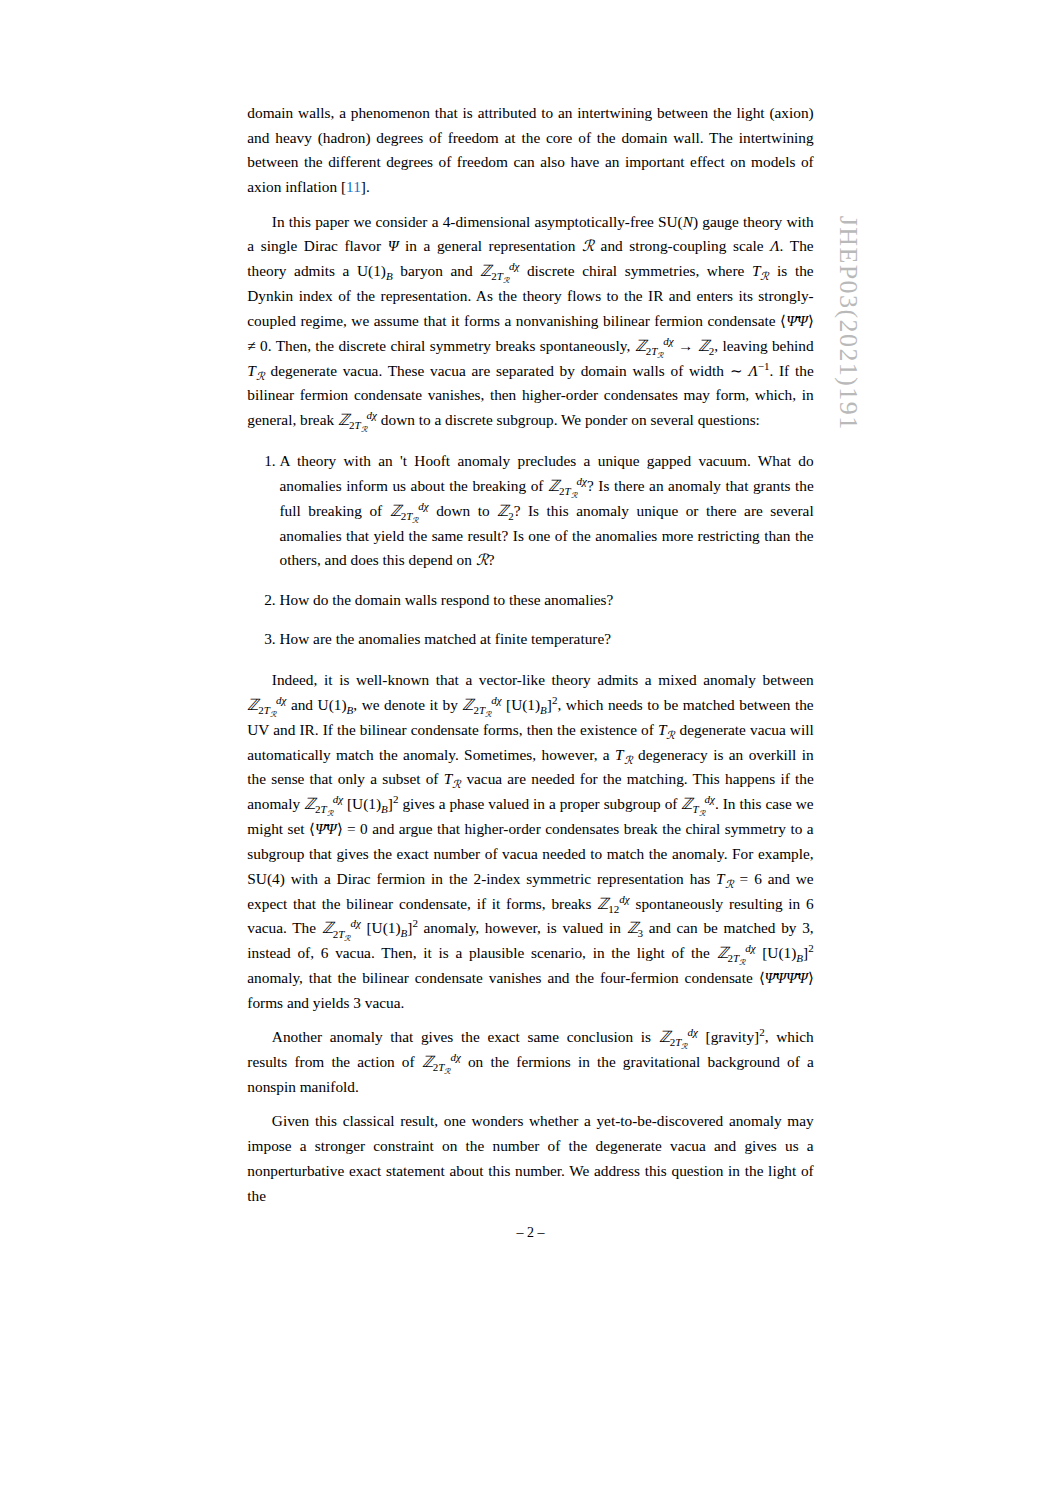JHEP03(2021)191
domain walls, a phenomenon that is attributed to an intertwining between the light (axion) and heavy (hadron) degrees of freedom at the core of the domain wall. The intertwining between the different degrees of freedom can also have an important effect on models of axion inflation [11].
In this paper we consider a 4-dimensional asymptotically-free SU(N) gauge theory with a single Dirac flavor Ψ in a general representation ℛ and strong-coupling scale Λ. The theory admits a U(1)B baryon and ℤ2Tℛdχ discrete chiral symmetries, where Tℛ is the Dynkin index of the representation. As the theory flows to the IR and enters its strongly-coupled regime, we assume that it forms a nonvanishing bilinear fermion condensate ⟨Ψ̄Ψ⟩ ≠ 0. Then, the discrete chiral symmetry breaks spontaneously, ℤ2Tℛdχ → ℤ2, leaving behind Tℛ degenerate vacua. These vacua are separated by domain walls of width ∼ Λ−1. If the bilinear fermion condensate vanishes, then higher-order condensates may form, which, in general, break ℤ2Tℛdχ down to a discrete subgroup. We ponder on several questions:
A theory with an 't Hooft anomaly precludes a unique gapped vacuum. What do anomalies inform us about the breaking of ℤ2Tℛdχ? Is there an anomaly that grants the full breaking of ℤ2Tℛdχ down to ℤ2? Is this anomaly unique or there are several anomalies that yield the same result? Is one of the anomalies more restricting than the others, and does this depend on ℛ?
How do the domain walls respond to these anomalies?
How are the anomalies matched at finite temperature?
Indeed, it is well-known that a vector-like theory admits a mixed anomaly between ℤ2Tℛdχ and U(1)B, we denote it by ℤ2Tℛdχ [U(1)B]2, which needs to be matched between the UV and IR. If the bilinear condensate forms, then the existence of Tℛ degenerate vacua will automatically match the anomaly. Sometimes, however, a Tℛ degeneracy is an overkill in the sense that only a subset of Tℛ vacua are needed for the matching. This happens if the anomaly ℤ2Tℛdχ [U(1)B]2 gives a phase valued in a proper subgroup of ℤTℛdχ. In this case we might set ⟨Ψ̄Ψ⟩ = 0 and argue that higher-order condensates break the chiral symmetry to a subgroup that gives the exact number of vacua needed to match the anomaly. For example, SU(4) with a Dirac fermion in the 2-index symmetric representation has Tℛ = 6 and we expect that the bilinear condensate, if it forms, breaks ℤ12dχ spontaneously resulting in 6 vacua. The ℤ2Tℛdχ [U(1)B]2 anomaly, however, is valued in ℤ3 and can be matched by 3, instead of, 6 vacua. Then, it is a plausible scenario, in the light of the ℤ2Tℛdχ [U(1)B]2 anomaly, that the bilinear condensate vanishes and the four-fermion condensate ⟨Ψ̄ΨΨ̄Ψ⟩ forms and yields 3 vacua.
Another anomaly that gives the exact same conclusion is ℤ2Tℛdχ [gravity]2, which results from the action of ℤ2Tℛdχ on the fermions in the gravitational background of a nonspin manifold.
Given this classical result, one wonders whether a yet-to-be-discovered anomaly may impose a stronger constraint on the number of the degenerate vacua and gives us a nonperturbative exact statement about this number. We address this question in the light of the
– 2 –